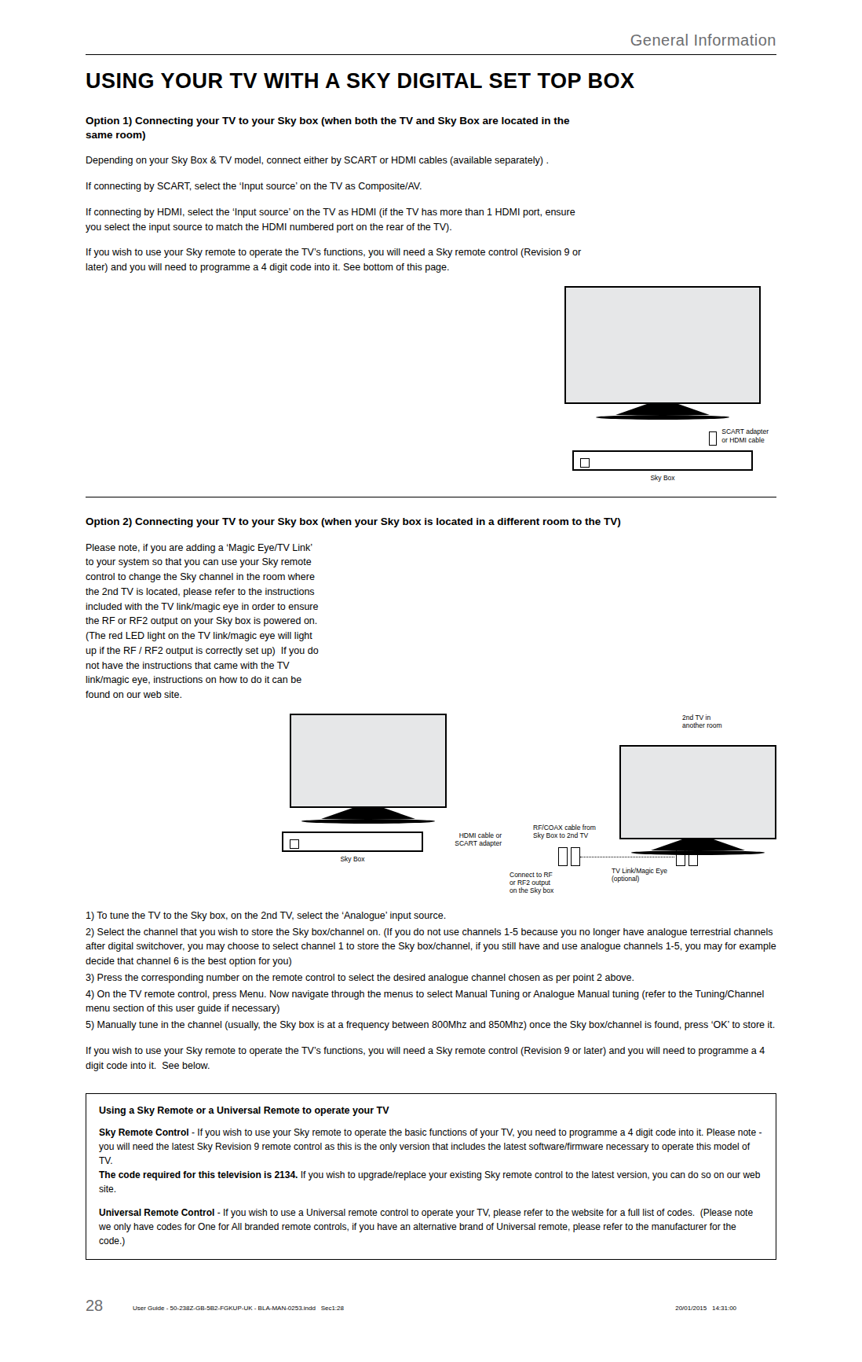General Information
USING YOUR TV WITH A SKY DIGITAL SET TOP BOX
Option 1) Connecting your TV to your Sky box (when both the TV and Sky Box are located in the same room)
Depending on your Sky Box & TV model, connect either by SCART or HDMI cables (available separately) .
If connecting by SCART, select the ‘Input source’ on the TV as Composite/AV.
If connecting by HDMI, select the ‘Input source’ on the TV as HDMI (if the TV has more than 1 HDMI port, ensure you select the input source to match the HDMI numbered port on the rear of the TV).
If you wish to use your Sky remote to operate the TV’s functions, you will need a Sky remote control (Revision 9 or later) and you will need to programme a 4 digit code into it. See bottom of this page.
SCART adapter
or HDMI cable
Sky Box
Option 2) Connecting your TV to your Sky box (when your Sky box is located in a different room to the TV)
Please note, if you are adding a ‘Magic Eye/TV Link’ to your system so that you can use your Sky remote control to change the Sky channel in the room where the 2nd TV is located, please refer to the instructions included with the TV link/magic eye in order to ensure the RF or RF2 output on your Sky box is powered on. (The red LED light on the TV link/magic eye will light up if the RF / RF2 output is correctly set up) If you do not have the instructions that came with the TV link/magic eye, instructions on how to do it can be found on our web site.
2nd TV in
another room
HDMI cable or
SCART adapter
Sky Box
RF/COAX cable from
Sky Box to 2nd TV
Connect to RF
or RF2 output
on the Sky box
TV Link/Magic Eye
(optional)
Connect to the
Aerial/RF input
on the 2nd TV
1) To tune the TV to the Sky box, on the 2nd TV, select the ‘Analogue’ input source.
2) Select the channel that you wish to store the Sky box/channel on. (If you do not use channels 1-5 because you no longer have analogue terrestrial channels after digital switchover, you may choose to select channel 1 to store the Sky box/channel, if you still have and use analogue channels 1-5, you may for example decide that channel 6 is the best option for you)
3) Press the corresponding number on the remote control to select the desired analogue channel chosen as per point 2 above.
4) On the TV remote control, press Menu. Now navigate through the menus to select Manual Tuning or Analogue Manual tuning (refer to the Tuning/Channel menu section of this user guide if necessary)
5) Manually tune in the channel (usually, the Sky box is at a frequency between 800Mhz and 850Mhz) once the Sky box/channel is found, press ‘OK’ to store it.
If you wish to use your Sky remote to operate the TV’s functions, you will need a Sky remote control (Revision 9 or later) and you will need to programme a 4 digit code into it. See below.
Using a Sky Remote or a Universal Remote to operate your TV
Sky Remote Control - If you wish to use your Sky remote to operate the basic functions of your TV, you need to programme a 4 digit code into it. Please note - you will need the latest Sky Revision 9 remote control as this is the only version that includes the latest software/firmware necessary to operate this model of TV.
The code required for this television is 2134. If you wish to upgrade/replace your existing Sky remote control to the latest version, you can do so on our web site.
Universal Remote Control - If you wish to use a Universal remote control to operate your TV, please refer to the website for a full list of codes. (Please note we only have codes for One for All branded remote controls, if you have an alternative brand of Universal remote, please refer to the manufacturer for the code.)
28
User Guide - 50-238Z-GB-5B2-FGKUP-UK - BLA-MAN-0253.indd Sec1:28 20/01/2015 14:31:00